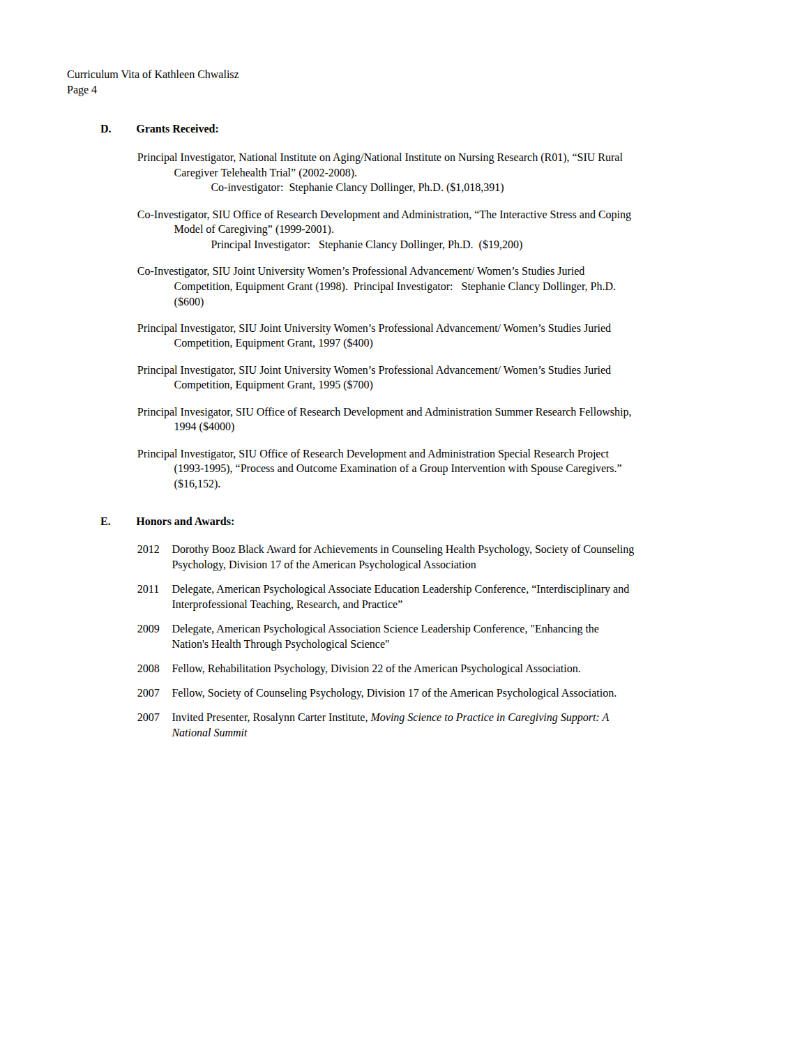Curriculum Vita of Kathleen Chwalisz
Page 4
D. Grants Received:
Principal Investigator, National Institute on Aging/National Institute on Nursing Research (R01), “SIU Rural Caregiver Telehealth Trial” (2002-2008).Co-investigator: Stephanie Clancy Dollinger, Ph.D. ($1,018,391)
Co-Investigator, SIU Office of Research Development and Administration, “The Interactive Stress and Coping Model of Caregiving” (1999-2001).Principal Investigator: Stephanie Clancy Dollinger, Ph.D. ($19,200)
Co-Investigator, SIU Joint University Women’s Professional Advancement/ Women’s Studies Juried Competition, Equipment Grant (1998). Principal Investigator: Stephanie Clancy Dollinger, Ph.D. ($600)
Principal Investigator, SIU Joint University Women’s Professional Advancement/ Women’s Studies Juried Competition, Equipment Grant, 1997 ($400)
Principal Investigator, SIU Joint University Women’s Professional Advancement/ Women’s Studies Juried Competition, Equipment Grant, 1995 ($700)
Principal Invesigator, SIU Office of Research Development and Administration Summer Research Fellowship, 1994 ($4000)
Principal Investigator, SIU Office of Research Development and Administration Special Research Project (1993-1995), “Process and Outcome Examination of a Group Intervention with Spouse Caregivers.” ($16,152).
E. Honors and Awards:
2012 Dorothy Booz Black Award for Achievements in Counseling Health Psychology, Society of Counseling Psychology, Division 17 of the American Psychological Association
2011 Delegate, American Psychological Associate Education Leadership Conference, “Interdisciplinary and Interprofessional Teaching, Research, and Practice”
2009 Delegate, American Psychological Association Science Leadership Conference, "Enhancing the Nation's Health Through Psychological Science"
2008 Fellow, Rehabilitation Psychology, Division 22 of the American Psychological Association.
2007 Fellow, Society of Counseling Psychology, Division 17 of the American Psychological Association.
2007 Invited Presenter, Rosalynn Carter Institute, Moving Science to Practice in Caregiving Support: A National Summit